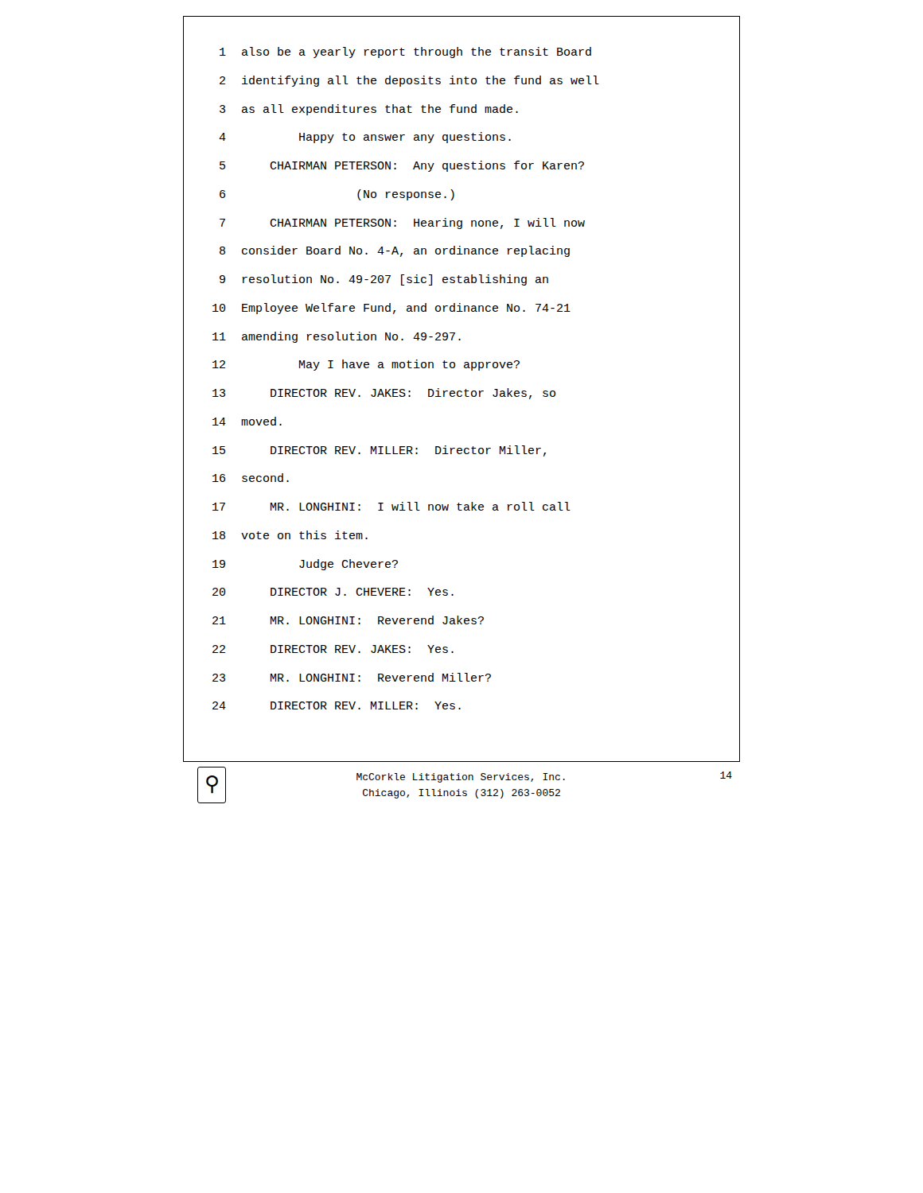| 1 | also be a yearly report through the transit Board |
| 2 | identifying all the deposits into the fund as well |
| 3 | as all expenditures that the fund made. |
| 4 | Happy to answer any questions. |
| 5 | CHAIRMAN PETERSON: Any questions for Karen? |
| 6 | (No response.) |
| 7 | CHAIRMAN PETERSON: Hearing none, I will now |
| 8 | consider Board No. 4-A, an ordinance replacing |
| 9 | resolution No. 49-207 [sic] establishing an |
| 10 | Employee Welfare Fund, and ordinance No. 74-21 |
| 11 | amending resolution No. 49-297. |
| 12 | May I have a motion to approve? |
| 13 | DIRECTOR REV. JAKES: Director Jakes, so |
| 14 | moved. |
| 15 | DIRECTOR REV. MILLER: Director Miller, |
| 16 | second. |
| 17 | MR. LONGHINI: I will now take a roll call |
| 18 | vote on this item. |
| 19 | Judge Chevere? |
| 20 | DIRECTOR J. CHEVERE: Yes. |
| 21 | MR. LONGHINI: Reverend Jakes? |
| 22 | DIRECTOR REV. JAKES: Yes. |
| 23 | MR. LONGHINI: Reverend Miller? |
| 24 | DIRECTOR REV. MILLER: Yes. |
⚲
McCorkle Litigation Services, Inc.
Chicago, Illinois (312) 263-0052
14